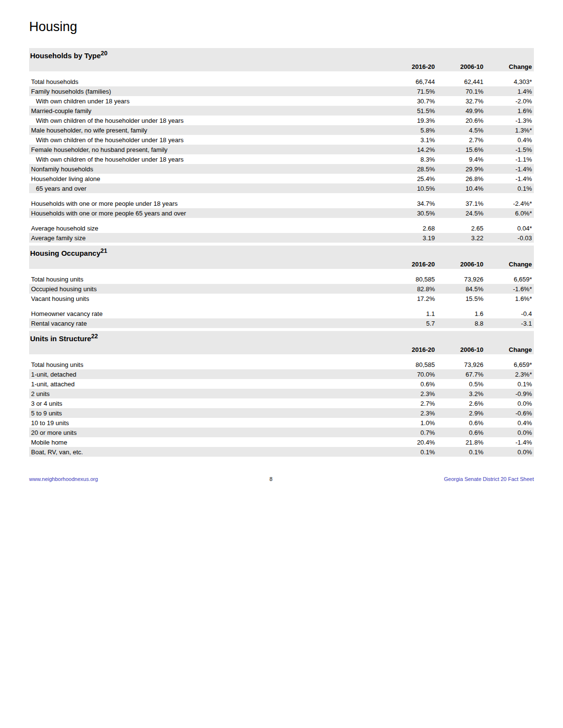Housing
Households by Type 20
| | 2016-20 | 2006-10 | Change |
| --- | --- | --- | --- |
| Total households | 66,744 | 62,441 | 4,303* |
| Family households (families) | 71.5% | 70.1% | 1.4% |
| With own children under 18 years | 30.7% | 32.7% | -2.0% |
| Married-couple family | 51.5% | 49.9% | 1.6% |
| With own children of the householder under 18 years | 19.3% | 20.6% | -1.3% |
| Male householder, no wife present, family | 5.8% | 4.5% | 1.3%* |
| With own children of the householder under 18 years | 3.1% | 2.7% | 0.4% |
| Female householder, no husband present, family | 14.2% | 15.6% | -1.5% |
| With own children of the householder under 18 years | 8.3% | 9.4% | -1.1% |
| Nonfamily households | 28.5% | 29.9% | -1.4% |
| Householder living alone | 25.4% | 26.8% | -1.4% |
| 65 years and over | 10.5% | 10.4% | 0.1% |
| Households with one or more people under 18 years | 34.7% | 37.1% | -2.4%* |
| Households with one or more people 65 years and over | 30.5% | 24.5% | 6.0%* |
| Average household size | 2.68 | 2.65 | 0.04* |
| Average family size | 3.19 | 3.22 | -0.03 |
Housing Occupancy 21
| | 2016-20 | 2006-10 | Change |
| --- | --- | --- | --- |
| Total housing units | 80,585 | 73,926 | 6,659* |
| Occupied housing units | 82.8% | 84.5% | -1.6%* |
| Vacant housing units | 17.2% | 15.5% | 1.6%* |
| Homeowner vacancy rate | 1.1 | 1.6 | -0.4 |
| Rental vacancy rate | 5.7 | 8.8 | -3.1 |
Units in Structure 22
| | 2016-20 | 2006-10 | Change |
| --- | --- | --- | --- |
| Total housing units | 80,585 | 73,926 | 6,659* |
| 1-unit, detached | 70.0% | 67.7% | 2.3%* |
| 1-unit, attached | 0.6% | 0.5% | 0.1% |
| 2 units | 2.3% | 3.2% | -0.9% |
| 3 or 4 units | 2.7% | 2.6% | 0.0% |
| 5 to 9 units | 2.3% | 2.9% | -0.6% |
| 10 to 19 units | 1.0% | 0.6% | 0.4% |
| 20 or more units | 0.7% | 0.6% | 0.0% |
| Mobile home | 20.4% | 21.8% | -1.4% |
| Boat, RV, van, etc. | 0.1% | 0.1% | 0.0% |
www.neighborhoodnexus.org 8 Georgia Senate District 20 Fact Sheet